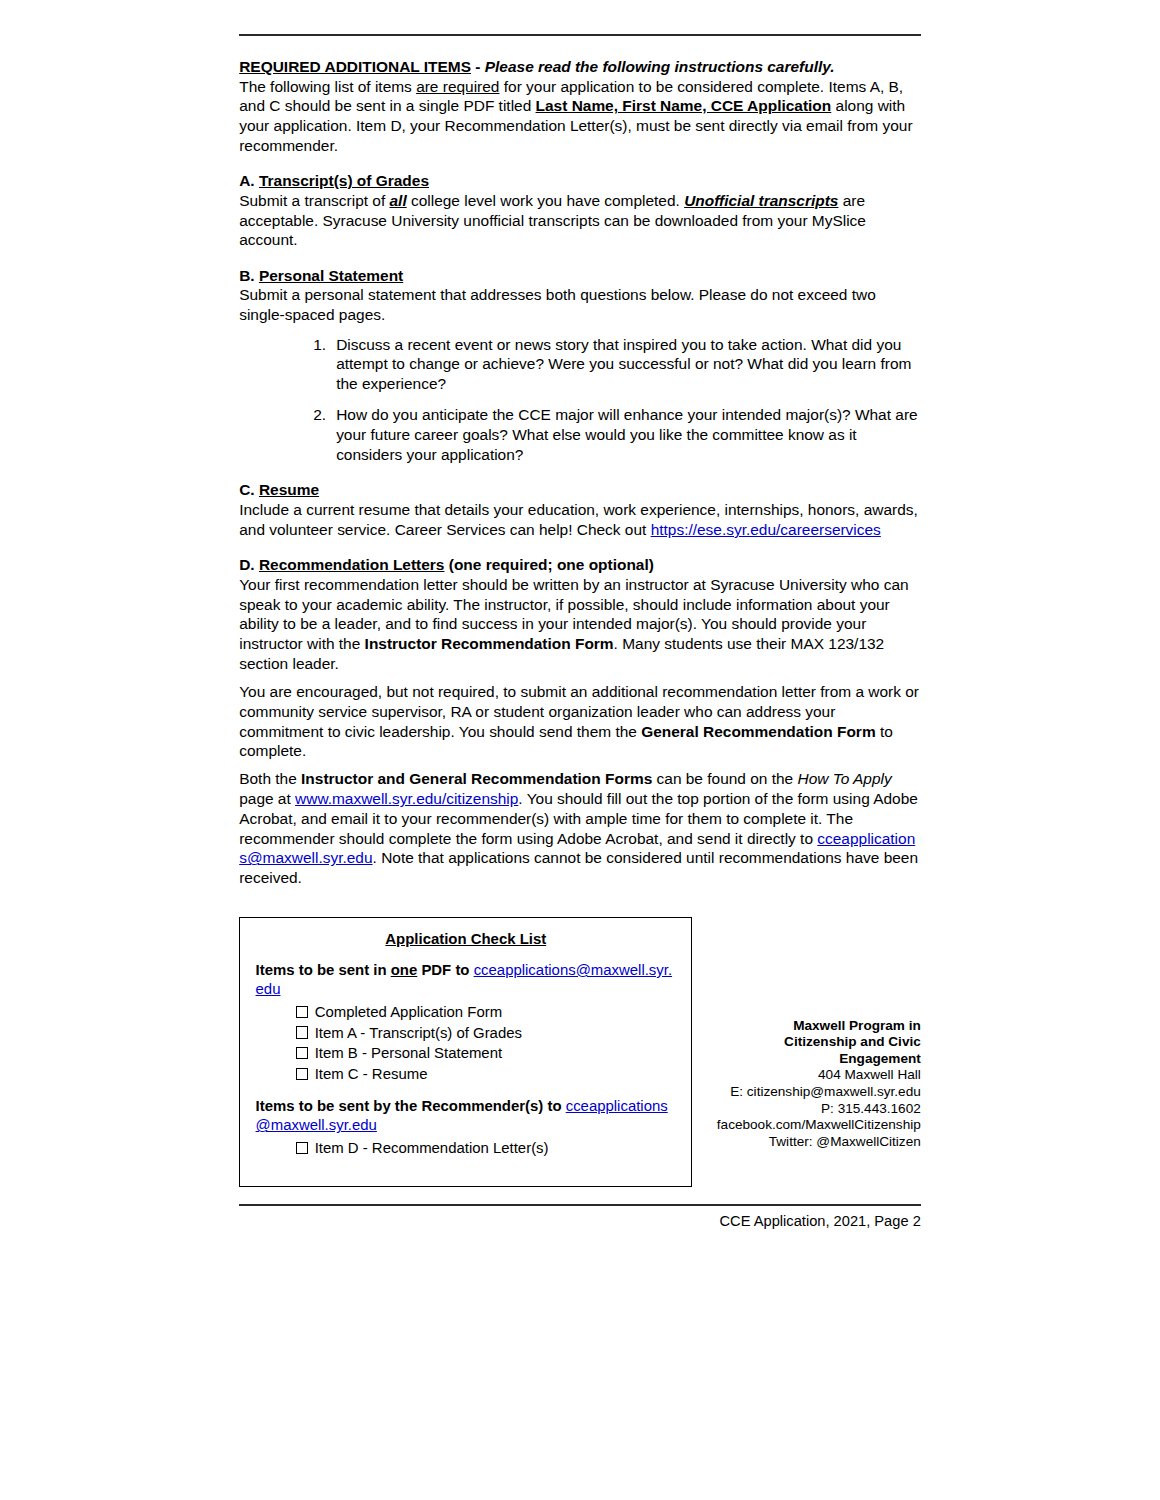REQUIRED ADDITIONAL ITEMS - Please read the following instructions carefully.
The following list of items are required for your application to be considered complete. Items A, B, and C should be sent in a single PDF titled Last Name, First Name, CCE Application along with your application. Item D, your Recommendation Letter(s), must be sent directly via email from your recommender.
A. Transcript(s) of Grades
Submit a transcript of all college level work you have completed. Unofficial transcripts are acceptable. Syracuse University unofficial transcripts can be downloaded from your MySlice account.
B. Personal Statement
Submit a personal statement that addresses both questions below. Please do not exceed two single-spaced pages.
Discuss a recent event or news story that inspired you to take action. What did you attempt to change or achieve? Were you successful or not? What did you learn from the experience?
How do you anticipate the CCE major will enhance your intended major(s)? What are your future career goals? What else would you like the committee know as it considers your application?
C. Resume
Include a current resume that details your education, work experience, internships, honors, awards, and volunteer service. Career Services can help! Check out https://ese.syr.edu/careerservices
D. Recommendation Letters (one required; one optional)
Your first recommendation letter should be written by an instructor at Syracuse University who can speak to your academic ability. The instructor, if possible, should include information about your ability to be a leader, and to find success in your intended major(s). You should provide your instructor with the Instructor Recommendation Form. Many students use their MAX 123/132 section leader.
You are encouraged, but not required, to submit an additional recommendation letter from a work or community service supervisor, RA or student organization leader who can address your commitment to civic leadership. You should send them the General Recommendation Form to complete.
Both the Instructor and General Recommendation Forms can be found on the How To Apply page at www.maxwell.syr.edu/citizenship. You should fill out the top portion of the form using Adobe Acrobat, and email it to your recommender(s) with ample time for them to complete it. The recommender should complete the form using Adobe Acrobat, and send it directly to cceapplications@maxwell.syr.edu. Note that applications cannot be considered until recommendations have been received.
Application Check List
Items to be sent in one PDF to cceapplications@maxwell.syr.edu
Completed Application Form
Item A - Transcript(s) of Grades
Item B - Personal Statement
Item C - Resume
Items to be sent by the Recommender(s) to cceapplications@maxwell.syr.edu
Item D - Recommendation Letter(s)
Maxwell Program in
Citizenship and Civic Engagement
404 Maxwell Hall
E: citizenship@maxwell.syr.edu
P: 315.443.1602
facebook.com/MaxwellCitizenship
Twitter: @MaxwellCitizen
CCE Application, 2021, Page 2